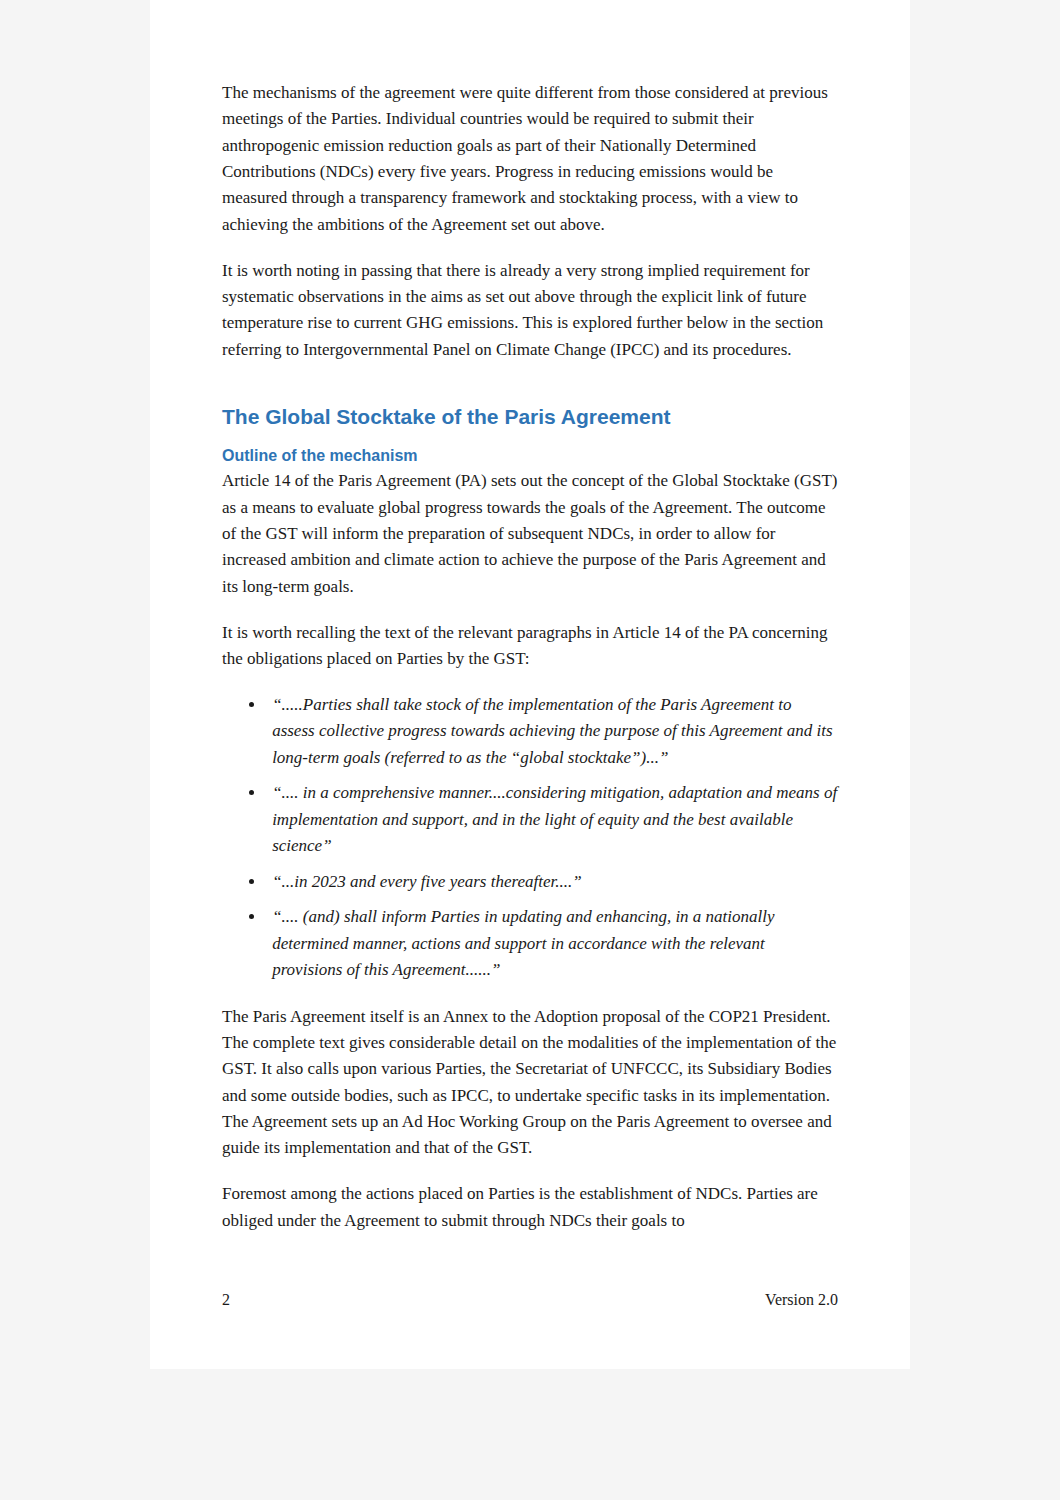The mechanisms of the agreement were quite different from those considered at previous meetings of the Parties. Individual countries would be required to submit their anthropogenic emission reduction goals as part of their Nationally Determined Contributions (NDCs) every five years. Progress in reducing emissions would be measured through a transparency framework and stocktaking process, with a view to achieving the ambitions of the Agreement set out above.
It is worth noting in passing that there is already a very strong implied requirement for systematic observations in the aims as set out above through the explicit link of future temperature rise to current GHG emissions. This is explored further below in the section referring to Intergovernmental Panel on Climate Change (IPCC) and its procedures.
The Global Stocktake of the Paris Agreement
Outline of the mechanism
Article 14 of the Paris Agreement (PA) sets out the concept of the Global Stocktake (GST) as a means to evaluate global progress towards the goals of the Agreement. The outcome of the GST will inform the preparation of subsequent NDCs, in order to allow for increased ambition and climate action to achieve the purpose of the Paris Agreement and its long-term goals.
It is worth recalling the text of the relevant paragraphs in Article 14 of the PA concerning the obligations placed on Parties by the GST:
“.....Parties shall take stock of the implementation of the Paris Agreement to assess collective progress towards achieving the purpose of this Agreement and its long-term goals (referred to as the “global stocktake”)...”
“.... in a comprehensive manner....considering mitigation, adaptation and means of implementation and support, and in the light of equity and the best available science”
“...in 2023 and every five years thereafter....”
“.... (and) shall inform Parties in updating and enhancing, in a nationally determined manner, actions and support in accordance with the relevant provisions of this Agreement......”
The Paris Agreement itself is an Annex to the Adoption proposal of the COP21 President. The complete text gives considerable detail on the modalities of the implementation of the GST. It also calls upon various Parties, the Secretariat of UNFCCC, its Subsidiary Bodies and some outside bodies, such as IPCC, to undertake specific tasks in its implementation. The Agreement sets up an Ad Hoc Working Group on the Paris Agreement to oversee and guide its implementation and that of the GST.
Foremost among the actions placed on Parties is the establishment of NDCs. Parties are obliged under the Agreement to submit through NDCs their goals to
2 Version 2.0